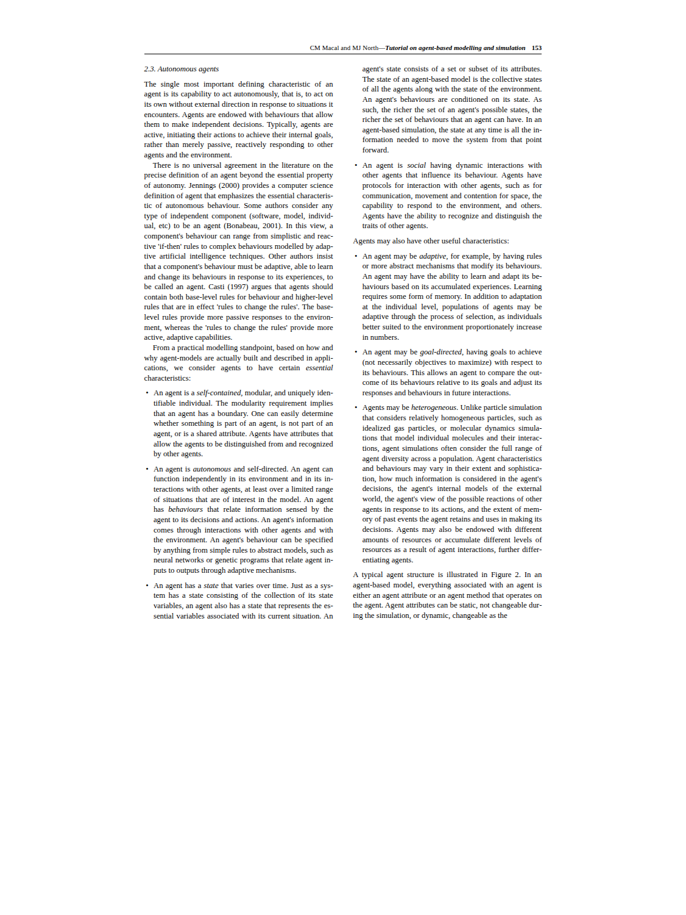CM Macal and MJ North—Tutorial on agent-based modelling and simulation 153
2.3. Autonomous agents
The single most important defining characteristic of an agent is its capability to act autonomously, that is, to act on its own without external direction in response to situations it encounters. Agents are endowed with behaviours that allow them to make independent decisions. Typically, agents are active, initiating their actions to achieve their internal goals, rather than merely passive, reactively responding to other agents and the environment.
There is no universal agreement in the literature on the precise definition of an agent beyond the essential property of autonomy. Jennings (2000) provides a computer science definition of agent that emphasizes the essential characteristic of autonomous behaviour. Some authors consider any type of independent component (software, model, individual, etc) to be an agent (Bonabeau, 2001). In this view, a component's behaviour can range from simplistic and reactive 'if-then' rules to complex behaviours modelled by adaptive artificial intelligence techniques. Other authors insist that a component's behaviour must be adaptive, able to learn and change its behaviours in response to its experiences, to be called an agent. Casti (1997) argues that agents should contain both base-level rules for behaviour and higher-level rules that are in effect 'rules to change the rules'. The base-level rules provide more passive responses to the environment, whereas the 'rules to change the rules' provide more active, adaptive capabilities.
From a practical modelling standpoint, based on how and why agent-models are actually built and described in applications, we consider agents to have certain essential characteristics:
An agent is a self-contained, modular, and uniquely identifiable individual. The modularity requirement implies that an agent has a boundary. One can easily determine whether something is part of an agent, is not part of an agent, or is a shared attribute. Agents have attributes that allow the agents to be distinguished from and recognized by other agents.
An agent is autonomous and self-directed. An agent can function independently in its environment and in its interactions with other agents, at least over a limited range of situations that are of interest in the model. An agent has behaviours that relate information sensed by the agent to its decisions and actions. An agent's information comes through interactions with other agents and with the environment. An agent's behaviour can be specified by anything from simple rules to abstract models, such as neural networks or genetic programs that relate agent inputs to outputs through adaptive mechanisms.
An agent has a state that varies over time. Just as a system has a state consisting of the collection of its state variables, an agent also has a state that represents the essential variables associated with its current situation. An agent's state consists of a set or subset of its attributes. The state of an agent-based model is the collective states of all the agents along with the state of the environment. An agent's behaviours are conditioned on its state. As such, the richer the set of an agent's possible states, the richer the set of behaviours that an agent can have. In an agent-based simulation, the state at any time is all the information needed to move the system from that point forward.
An agent is social having dynamic interactions with other agents that influence its behaviour. Agents have protocols for interaction with other agents, such as for communication, movement and contention for space, the capability to respond to the environment, and others. Agents have the ability to recognize and distinguish the traits of other agents.
Agents may also have other useful characteristics:
An agent may be adaptive, for example, by having rules or more abstract mechanisms that modify its behaviours. An agent may have the ability to learn and adapt its behaviours based on its accumulated experiences. Learning requires some form of memory. In addition to adaptation at the individual level, populations of agents may be adaptive through the process of selection, as individuals better suited to the environment proportionately increase in numbers.
An agent may be goal-directed, having goals to achieve (not necessarily objectives to maximize) with respect to its behaviours. This allows an agent to compare the outcome of its behaviours relative to its goals and adjust its responses and behaviours in future interactions.
Agents may be heterogeneous. Unlike particle simulation that considers relatively homogeneous particles, such as idealized gas particles, or molecular dynamics simulations that model individual molecules and their interactions, agent simulations often consider the full range of agent diversity across a population. Agent characteristics and behaviours may vary in their extent and sophistication, how much information is considered in the agent's decisions, the agent's internal models of the external world, the agent's view of the possible reactions of other agents in response to its actions, and the extent of memory of past events the agent retains and uses in making its decisions. Agents may also be endowed with different amounts of resources or accumulate different levels of resources as a result of agent interactions, further differentiating agents.
A typical agent structure is illustrated in Figure 2. In an agent-based model, everything associated with an agent is either an agent attribute or an agent method that operates on the agent. Agent attributes can be static, not changeable during the simulation, or dynamic, changeable as the